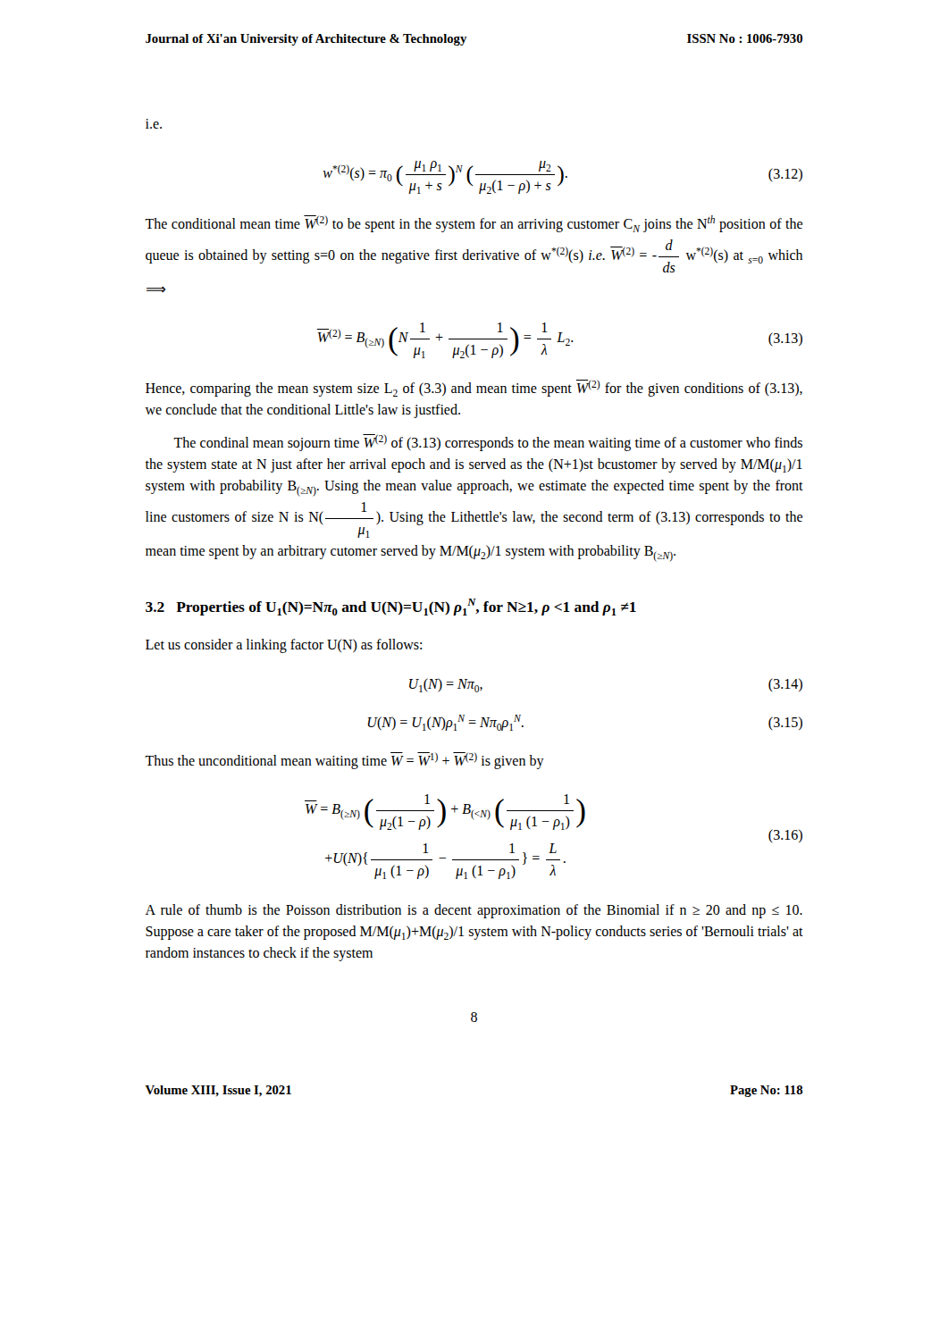Journal of Xi'an University of Architecture & Technology ISSN No : 1006-7930
i.e.
w*(2)(s) = π0 (μ1 ρ1 μ1 + s)N (μ2 μ2(1 − ρ) + s). (3.12)
The conditional mean time W(2) to be spent in the system for an arriving customer CN joins the Nth position of the queue is obtained by setting s=0 on the negative first derivative of w*(2)(s) i.e. W(2) = -dds w*(2)(s) at s=0 which ⟹
W(2) = B(≥N) (N 1 μ1 + 1 μ2(1 − ρ)) = 1 λ L2. (3.13)
Hence, comparing the mean system size L2 of (3.3) and mean time spent W(2) for the given conditions of (3.13), we conclude that the conditional Little's law is justfied.
The condinal mean sojourn time W(2) of (3.13) corresponds to the mean waiting time of a customer who finds the system state at N just after her arrival epoch and is served as the (N+1)st bcustomer by served by M/M(μ1)/1 system with probability B(≥N). Using the mean value approach, we estimate the expected time spent by the front line customers of size N is N(1 μ1). Using the Lithettle's law, the second term of (3.13) corresponds to the mean time spent by an arbitrary cutomer served by M/M(μ2)/1 system with probability B(≥N).
3.2 Properties of U1(N)=Nπ0 and U(N)=U1(N) ρ1N, for N≥1, ρ <1 and ρ1 ≠1
Let us consider a linking factor U(N) as follows:
U1(N) = Nπ0, (3.14)
U(N) = U1(N)ρ1N = Nπ0ρ1N. (3.15)
Thus the unconditional mean waiting time W = W1) + W(2) is given by
W = B(≥N) (1 μ2(1 − ρ)) + B(<N) (1 μ1 (1 − ρ1))
+U(N){1 μ1 (1 − ρ) − 1 μ1 (1 − ρ1)} = Lλ.
(3.16)
A rule of thumb is the Poisson distribution is a decent approximation of the Binomial if n ≥ 20 and np ≤ 10. Suppose a care taker of the proposed M/M(μ1)+M(μ2)/1 system with N-policy conducts series of 'Bernouli trials' at random instances to check if the system
8
Volume XIII, Issue I, 2021 Page No: 118